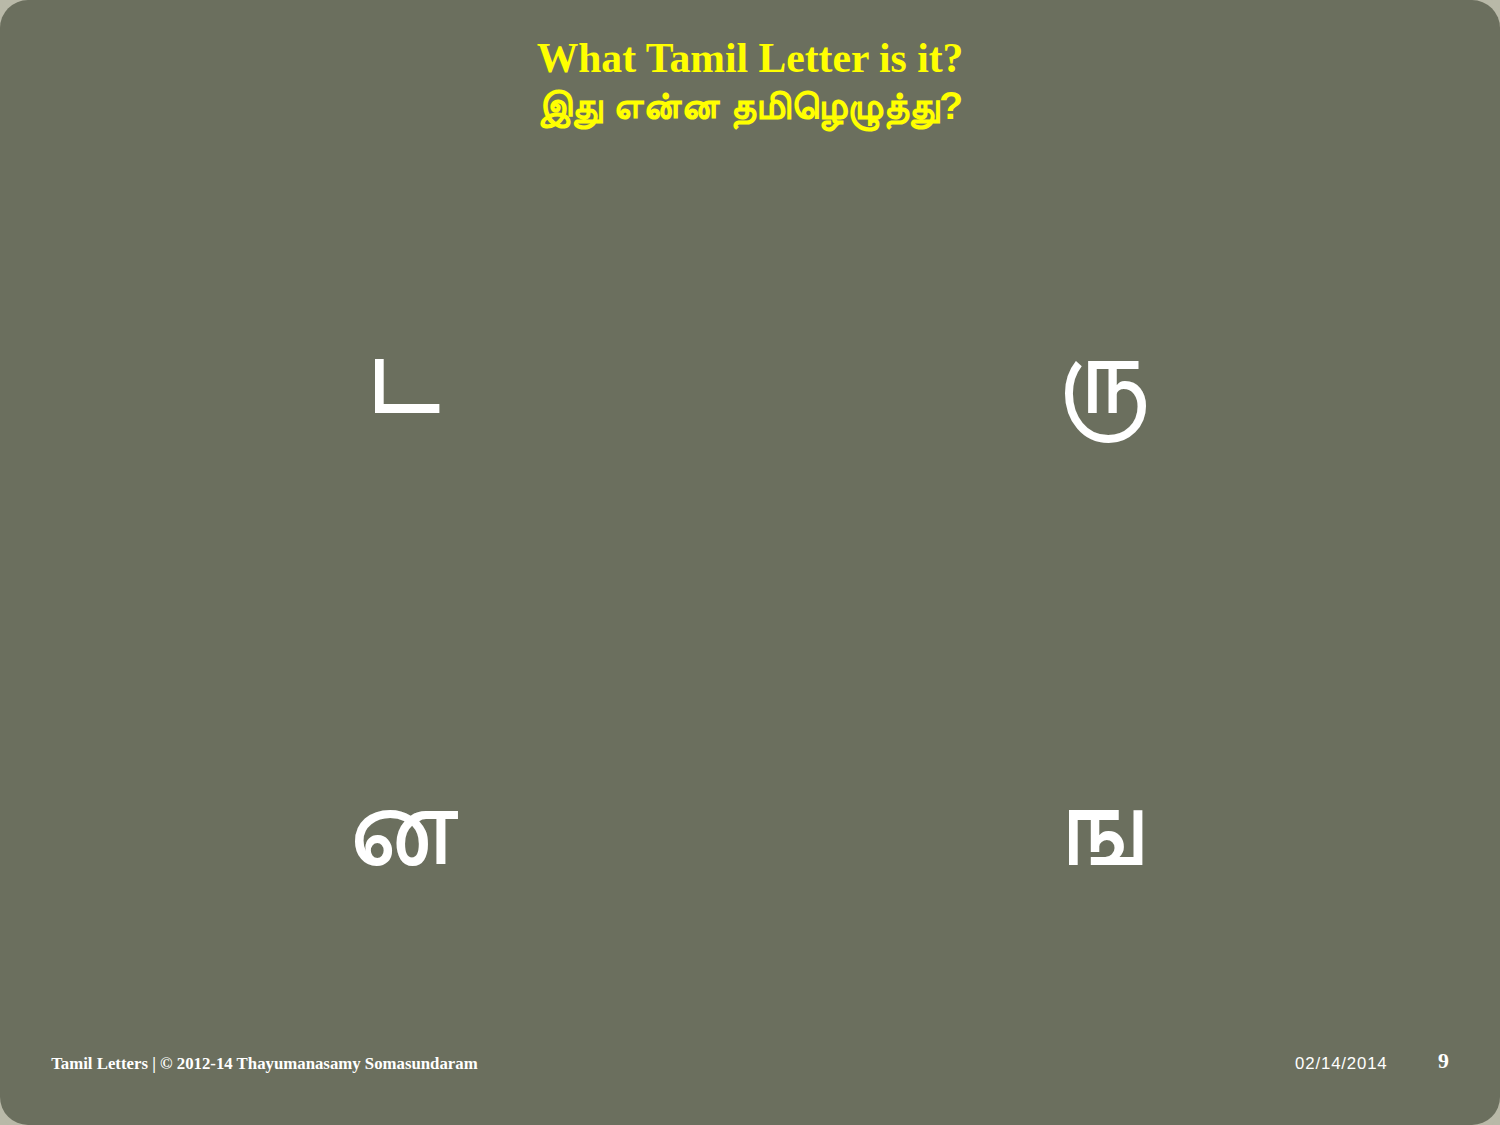What Tamil Letter is it? இது என்ன தமிழெழுத்து?
ட ரு ன ங
Tamil Letters | © 2012-14 Thayumanasamy Somasundaram 02/14/2014 9